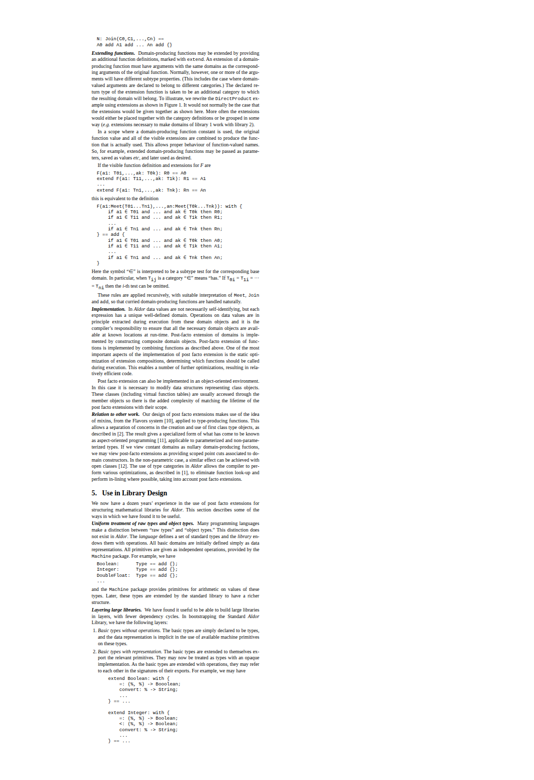N: Join(C0,C1,...,Cn) ==
A0 add A1 add ... An add {}
Extending functions. Domain-producing functions may be extended by providing an additional function definitions, marked with extend. An extension of a domain-producing function must have arguments with the same domains as the corresponding arguments of the original function. Normally, however, one or more of the arguments will have different subtype properties. (This includes the case where domain-valued arguments are declared to belong to different categories.) The declared return type of the extension function is taken to be an additional category to which the resulting domain will belong. To illustrate, we rewrite the DirectProduct example using extensions as shown in Figure 1. It would not normally be the case that the extensions would be given together as shown here. More often the extensions would either be placed together with the category definitions or be grouped in some way (e.g. extensions necessary to make domains of library 1 work with library 2).
In a scope where a domain-producing function constant is used, the original function value and all of the visible extensions are combined to produce the function that is actually used. This allows proper behaviour of function-valued names. So, for example, extended domain-producing functions may be passed as parameters, saved as values etc, and later used as desired.
If the visible function definition and extensions for F are
F(a1: T01,...,ak: T0k): R0 == A0
extend F(a1: T11,...,ak: T1k): R1 == A1
...
extend F(a1: Tn1,...,ak: Tnk): Rn == An
this is equivalent to the definition
F(a1:Meet(T01...Tn1),...,an:Meet(T0k...Tnk)): with {
    if a1 ∈ T01 and ... and ak ∈ T0k then R0;
    if a1 ∈ T11 and ... and ak ∈ T1k then R1;
    ...
    if a1 ∈ Tn1 and ... and ak ∈ Tnk then Rn;
} == add {
    if a1 ∈ T01 and ... and ak ∈ T0k then A0;
    if a1 ∈ T11 and ... and ak ∈ T1k then A1;
    ...
    if a1 ∈ Tn1 and ... and ak ∈ Tnk then An;
}
Here the symbol “∈” is interpreted to be a subtype test for the corresponding base domain. In particular, when Tij is a category “∈” means “has.” If T0i = T1i = ··· = Tni then the i-th test can be omitted.
These rules are applied recursively, with suitable interpretation of Meet, Join and add, so that curried domain-producing functions are handled naturally.
Implementation. In Aldor data values are not necessarily self-identifying, but each expression has a unique well-defined domain. Operations on data values are in principle extracted during execution from these domain objects and it is the compiler’s responsibility to ensure that all the necessary domain objects are available at known locations at run-time. Post-facto extension of domains is implemented by constructing composite domain objects. Post-facto extension of functions is implemented by combining functions as described above. One of the most important aspects of the implementation of post facto extension is the static optimization of extension compositions, determining which functions should be called during execution. This enables a number of further optimizations, resulting in relatively efficient code.
Post facto extension can also be implemented in an object-oriented environment. In this case it is necessary to modify data structures representing class objects. These classes (including virtual function tables) are usually accessed through the member objects so there is the added complexity of matching the lifetime of the post facto extensions with their scope.
Relation to other work. Our design of post facto extensions makes use of the idea of mixins, from the Flavors system [10], applied to type-producing functions. This allows a separation of concerns in the creation and use of first class type objects, as described in [2]. The result gives a specialized form of what has come to be known as aspect-oriented programming [11], applicable to parameterized and non-parameterized types. If we view contant domains as nullary domain-producing fuctions, we may view post-facto extensions as providing scoped point cuts associated to domain constructors. In the non-parametric case, a similar effect can be achieved with open classes [12]. The use of type categories in Aldor allows the compiler to perform various optimizations, as described in [1], to eliminate function look-up and perform in-lining where possible, taking into account post facto extensions.
5. Use in Library Design
We now have a dozen years’ experience in the use of post facto extensions for structuring mathematical libraries for Aldor. This section describes some of the ways in which we have found it to be useful.
Uniform treatment of raw types and object types. Many programming languages make a distinction between “raw types” and “object types.” This distinction does not exist in Aldor. The language defines a set of standard types and the library endows them with operations. All basic domains are initially defined simply as data representations. All primitives are given as independent operations, provided by the Machine package. For example, we have
Boolean:      Type == add {};
Integer:      Type == add {};
DoubleFloat:  Type == add {};
...
and the Machine package provides primitives for arithmetic on values of these types. Later, these types are extended by the standard library to have a richer structure.
Layering large libraries. We have found it useful to be able to build large libraries in layers, with fewer dependency cycles. In bootstrapping the Standard Aldor Library, we have the following layers:
Basic types without operations. The basic types are simply declared to be types, and the data representation is implicit in the use of available machine primitives on these types.
Basic types with representation. The basic types are extended to themselves export the relevant primitives. They may now be treated as types with an opaque implementation. As the basic types are extended with operations, they may refer to each other in the signatures of their exports. For example, we may have
extend Boolean: with {
    =: (%, %) -> Booolean;
    convert: % -> String;
    ...
} == ...

extend Integer: with {
    =: (%, %) -> Boolean;
    <: (%, %) -> Boolean;
    convert: % -> String;
    ...
} == ...